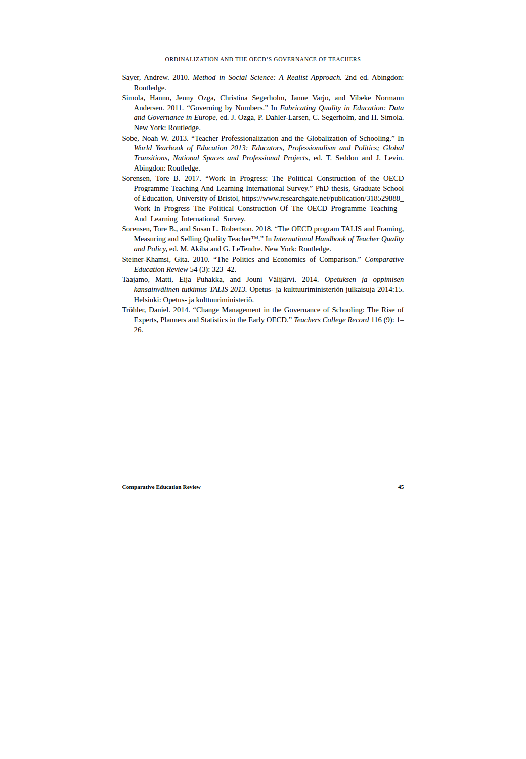Ordinalization and the OECD’s Governance of Teachers
Sayer, Andrew. 2010. Method in Social Science: A Realist Approach. 2nd ed. Abingdon: Routledge.
Simola, Hannu, Jenny Ozga, Christina Segerholm, Janne Varjo, and Vibeke Normann Andersen. 2011. “Governing by Numbers.” In Fabricating Quality in Education: Data and Governance in Europe, ed. J. Ozga, P. Dahler-Larsen, C. Segerholm, and H. Simola. New York: Routledge.
Sobe, Noah W. 2013. “Teacher Professionalization and the Globalization of Schooling.” In World Yearbook of Education 2013: Educators, Professionalism and Politics; Global Transitions, National Spaces and Professional Projects, ed. T. Seddon and J. Levin. Abingdon: Routledge.
Sorensen, Tore B. 2017. “Work In Progress: The Political Construction of the OECD Programme Teaching And Learning International Survey.” PhD thesis, Graduate School of Education, University of Bristol, https://www.researchgate.net/publication/318529888_Work_In_Progress_The_Political_Construction_Of_The_OECD_Programme_Teaching_And_Learning_International_Survey.
Sorensen, Tore B., and Susan L. Robertson. 2018. “The OECD program TALIS and Framing, Measuring and Selling Quality TeacherTM.” In International Handbook of Teacher Quality and Policy, ed. M. Akiba and G. LeTendre. New York: Routledge.
Steiner-Khamsi, Gita. 2010. “The Politics and Economics of Comparison.” Comparative Education Review 54 (3): 323–42.
Taajamo, Matti, Eija Puhakka, and Jouni Välijärvi. 2014. Opetuksen ja oppimisen kansainvälinen tutkimus TALIS 2013. Opetus- ja kulttuuriministeriön julkaisuja 2014:15. Helsinki: Opetus- ja kulttuuriministeriö.
Tröhler, Daniel. 2014. “Change Management in the Governance of Schooling: The Rise of Experts, Planners and Statistics in the Early OECD.” Teachers College Record 116 (9): 1–26.
Comparative Education Review 45